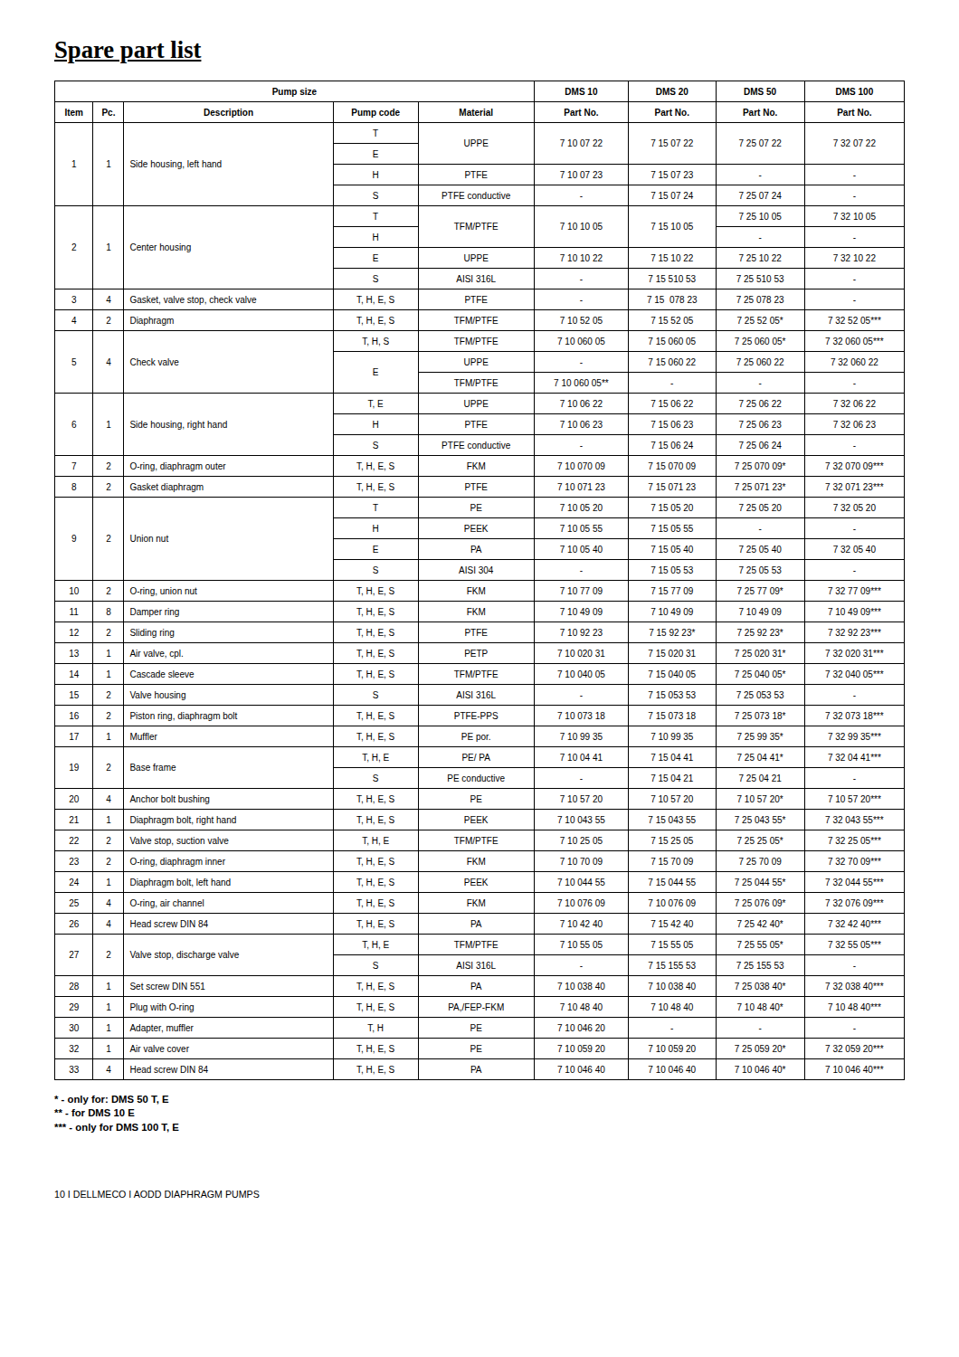Spare part list
| Pump size | DMS 10 | DMS 20 | DMS 50 | DMS 100 |
| --- | --- | --- | --- | --- |
| Item | Pc. | Description | Pump code | Material | Part No. | Part No. | Part No. | Part No. |
| 1 | 1 | Side housing, left hand | T | UPPE | 7 10 07 22 | 7 15 07 22 | 7 25 07 22 | 7 32 07 22 |
| E |
| H | PTFE | 7 10 07 23 | 7 15 07 23 | - | - |
| S | PTFE conductive | - | 7 15 07 24 | 7 25 07 24 | - |
| 2 | 1 | Center housing | T | TFM/PTFE | 7 10 10 05 | 7 15 10 05 | 7 25 10 05 | 7 32 10 05 |
| H | - | - |
| E | UPPE | 7 10 10 22 | 7 15 10 22 | 7 25 10 22 | 7 32 10 22 |
| S | AISI 316L | - | 7 15 510 53 | 7 25 510 53 | - |
| 3 | 4 | Gasket, valve stop, check valve | T, H, E, S | PTFE | - | 7 15 078 23 | 7 25 078 23 | - |
| 4 | 2 | Diaphragm | T, H, E, S | TFM/PTFE | 7 10 52 05 | 7 15 52 05 | 7 25 52 05* | 7 32 52 05*** |
| 5 | 4 | Check valve | T, H, S | TFM/PTFE | 7 10 060 05 | 7 15 060 05 | 7 25 060 05* | 7 32 060 05*** |
| E | UPPE | - | 7 15 060 22 | 7 25 060 22 | 7 32 060 22 |
| TFM/PTFE | 7 10 060 05** | - | - | - |
| 6 | 1 | Side housing, right hand | T, E | UPPE | 7 10 06 22 | 7 15 06 22 | 7 25 06 22 | 7 32 06 22 |
| H | PTFE | 7 10 06 23 | 7 15 06 23 | 7 25 06 23 | 7 32 06 23 |
| S | PTFE conductive | - | 7 15 06 24 | 7 25 06 24 | - |
| 7 | 2 | O-ring, diaphragm outer | T, H, E, S | FKM | 7 10 070 09 | 7 15 070 09 | 7 25 070 09* | 7 32 070 09*** |
| 8 | 2 | Gasket diaphragm | T, H, E, S | PTFE | 7 10 071 23 | 7 15 071 23 | 7 25 071 23* | 7 32 071 23*** |
| 9 | 2 | Union nut | T | PE | 7 10 05 20 | 7 15 05 20 | 7 25 05 20 | 7 32 05 20 |
| H | PEEK | 7 10 05 55 | 7 15 05 55 | - | - |
| E | PA | 7 10 05 40 | 7 15 05 40 | 7 25 05 40 | 7 32 05 40 |
| S | AISI 304 | - | 7 15 05 53 | 7 25 05 53 | - |
| 10 | 2 | O-ring, union nut | T, H, E, S | FKM | 7 10 77 09 | 7 15 77 09 | 7 25 77 09* | 7 32 77 09*** |
| 11 | 8 | Damper ring | T, H, E, S | FKM | 7 10 49 09 | 7 10 49 09 | 7 10 49 09 | 7 10 49 09*** |
| 12 | 2 | Sliding ring | T, H, E, S | PTFE | 7 10 92 23 | 7 15 92 23* | 7 25 92 23* | 7 32 92 23*** |
| 13 | 1 | Air valve, cpl. | T, H, E, S | PETP | 7 10 020 31 | 7 15 020 31 | 7 25 020 31* | 7 32 020 31*** |
| 14 | 1 | Cascade sleeve | T, H, E, S | TFM/PTFE | 7 10 040 05 | 7 15 040 05 | 7 25 040 05* | 7 32 040 05*** |
| 15 | 2 | Valve housing | S | AISI 316L | - | 7 15 053 53 | 7 25 053 53 | - |
| 16 | 2 | Piston ring, diaphragm bolt | T, H, E, S | PTFE-PPS | 7 10 073 18 | 7 15 073 18 | 7 25 073 18* | 7 32 073 18*** |
| 17 | 1 | Muffler | T, H, E, S | PE por. | 7 10 99 35 | 7 10 99 35 | 7 25 99 35* | 7 32 99 35*** |
| 19 | 2 | Base frame | T, H, E | PE/ PA | 7 10 04 41 | 7 15 04 41 | 7 25 04 41* | 7 32 04 41*** |
| S | PE conductive | - | 7 15 04 21 | 7 25 04 21 | - |
| 20 | 4 | Anchor bolt bushing | T, H, E, S | PE | 7 10 57 20 | 7 10 57 20 | 7 10 57 20* | 7 10 57 20*** |
| 21 | 1 | Diaphragm bolt, right hand | T, H, E, S | PEEK | 7 10 043 55 | 7 15 043 55 | 7 25 043 55* | 7 32 043 55*** |
| 22 | 2 | Valve stop, suction valve | T, H, E | TFM/PTFE | 7 10 25 05 | 7 15 25 05 | 7 25 25 05* | 7 32 25 05*** |
| 23 | 2 | O-ring, diaphragm inner | T, H, E, S | FKM | 7 10 70 09 | 7 15 70 09 | 7 25 70 09 | 7 32 70 09*** |
| 24 | 1 | Diaphragm bolt, left hand | T, H, E, S | PEEK | 7 10 044 55 | 7 15 044 55 | 7 25 044 55* | 7 32 044 55*** |
| 25 | 4 | O-ring, air channel | T, H, E, S | FKM | 7 10 076 09 | 7 10 076 09 | 7 25 076 09* | 7 32 076 09*** |
| 26 | 4 | Head screw DIN 84 | T, H, E, S | PA | 7 10 42 40 | 7 15 42 40 | 7 25 42 40* | 7 32 42 40*** |
| 27 | 2 | Valve stop, discharge valve | T, H, E | TFM/PTFE | 7 10 55 05 | 7 15 55 05 | 7 25 55 05* | 7 32 55 05*** |
| S | AISI 316L | - | 7 15 155 53 | 7 25 155 53 | - |
| 28 | 1 | Set screw DIN 551 | T, H, E, S | PA | 7 10 038 40 | 7 10 038 40 | 7 25 038 40* | 7 32 038 40*** |
| 29 | 1 | Plug with O-ring | T, H, E, S | PA,/FEP-FKM | 7 10 48 40 | 7 10 48 40 | 7 10 48 40* | 7 10 48 40*** |
| 30 | 1 | Adapter, muffler | T, H | PE | 7 10 046 20 | - | - | - |
| 32 | 1 | Air valve cover | T, H, E, S | PE | 7 10 059 20 | 7 10 059 20 | 7 25 059 20* | 7 32 059 20*** |
| 33 | 4 | Head screw DIN 84 | T, H, E, S | PA | 7 10 046 40 | 7 10 046 40 | 7 10 046 40* | 7 10 046 40*** |
* - only for: DMS 50 T, E
** - for DMS 10 E
*** - only for DMS 100 T, E
10 I DELLMECO I AODD DIAPHRAGM PUMPS